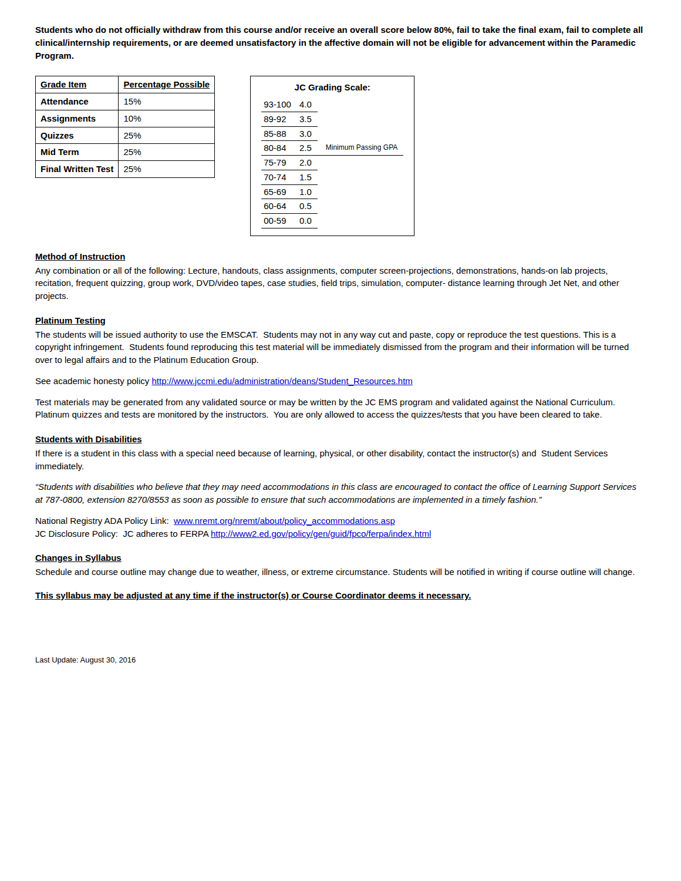Students who do not officially withdraw from this course and/or receive an overall score below 80%, fail to take the final exam, fail to complete all clinical/internship requirements, or are deemed unsatisfactory in the affective domain will not be eligible for advancement within the Paramedic Program.
| Grade Item | Percentage Possible |
| --- | --- |
| Attendance | 15% |
| Assignments | 10% |
| Quizzes | 25% |
| Mid Term | 25% |
| Final Written Test | 25% |
JC Grading Scale:
| 93-100 | 4.0 | |
| 89-92 | 3.5 | |
| 85-88 | 3.0 | |
| 80-84 | 2.5 | Minimum Passing GPA |
| 75-79 | 2.0 | |
| 70-74 | 1.5 | |
| 65-69 | 1.0 | |
| 60-64 | 0.5 | |
| 00-59 | 0.0 | |
Method of Instruction
Any combination or all of the following: Lecture, handouts, class assignments, computer screen-projections, demonstrations, hands-on lab projects, recitation, frequent quizzing, group work, DVD/video tapes, case studies, field trips, simulation, computer- distance learning through Jet Net, and other projects.
Platinum Testing
The students will be issued authority to use the EMSCAT. Students may not in any way cut and paste, copy or reproduce the test questions. This is a copyright infringement. Students found reproducing this test material will be immediately dismissed from the program and their information will be turned over to legal affairs and to the Platinum Education Group.
See academic honesty policy http://www.jccmi.edu/administration/deans/Student_Resources.htm
Test materials may be generated from any validated source or may be written by the JC EMS program and validated against the National Curriculum. Platinum quizzes and tests are monitored by the instructors. You are only allowed to access the quizzes/tests that you have been cleared to take.
Students with Disabilities
If there is a student in this class with a special need because of learning, physical, or other disability, contact the instructor(s) and Student Services immediately.
“Students with disabilities who believe that they may need accommodations in this class are encouraged to contact the office of Learning Support Services at 787-0800, extension 8270/8553 as soon as possible to ensure that such accommodations are implemented in a timely fashion.”
National Registry ADA Policy Link: www.nremt.org/nremt/about/policy_accommodations.asp
JC Disclosure Policy: JC adheres to FERPA http://www2.ed.gov/policy/gen/guid/fpco/ferpa/index.html
Changes in Syllabus
Schedule and course outline may change due to weather, illness, or extreme circumstance. Students will be notified in writing if course outline will change.
This syllabus may be adjusted at any time if the instructor(s) or Course Coordinator deems it necessary.
Last Update: August 30, 2016